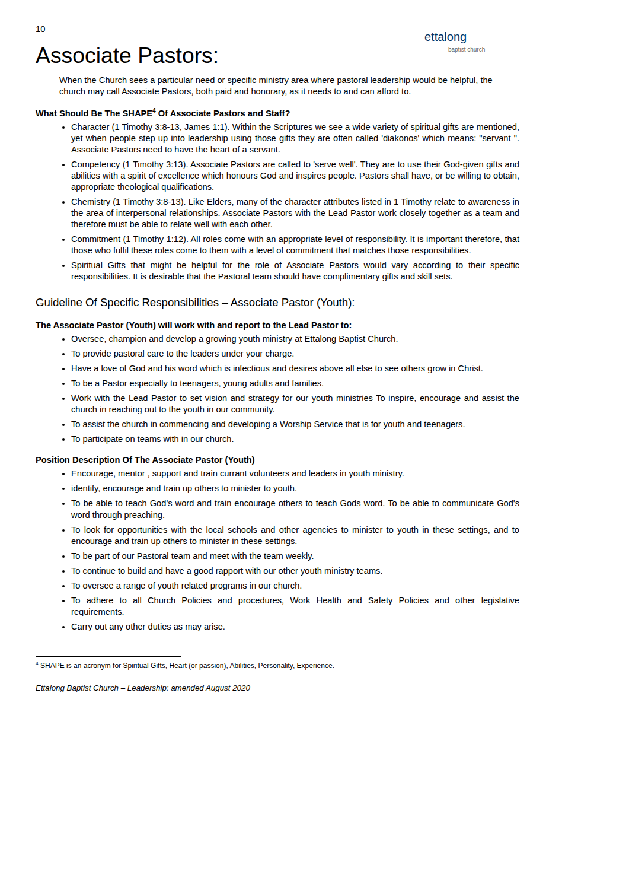10
Associate Pastors:
When the Church sees a particular need or specific ministry area where pastoral leadership would be helpful, the church may call Associate Pastors, both paid and honorary, as it needs to and can afford to.
What Should Be The SHAPE4 Of Associate Pastors and Staff?
Character (1 Timothy 3:8-13, James 1:1). Within the Scriptures we see a wide variety of spiritual gifts are mentioned, yet when people step up into leadership using those gifts they are often called 'diakonos' which means: "servant ". Associate Pastors need to have the heart of a servant.
Competency (1 Timothy 3:13). Associate Pastors are called to 'serve well'. They are to use their God-given gifts and abilities with a spirit of excellence which honours God and inspires people. Pastors shall have, or be willing to obtain, appropriate theological qualifications.
Chemistry (1 Timothy 3:8-13). Like Elders, many of the character attributes listed in 1 Timothy relate to awareness in the area of interpersonal relationships. Associate Pastors with the Lead Pastor work closely together as a team and therefore must be able to relate well with each other.
Commitment (1 Timothy 1:12). All roles come with an appropriate level of responsibility. It is important therefore, that those who fulfil these roles come to them with a level of commitment that matches those responsibilities.
Spiritual Gifts that might be helpful for the role of Associate Pastors would vary according to their specific responsibilities. It is desirable that the Pastoral team should have complimentary gifts and skill sets.
Guideline Of Specific Responsibilities – Associate Pastor (Youth):
The Associate Pastor (Youth) will work with and report to the Lead Pastor to:
Oversee, champion and develop a growing youth ministry at Ettalong Baptist Church.
To provide pastoral care to the leaders under your charge.
Have a love of God and his word which is infectious and desires above all else to see others grow in Christ.
To be a Pastor especially to teenagers, young adults and families.
Work with the Lead Pastor to set vision and strategy for our youth ministries To inspire, encourage and assist the church in reaching out to the youth in our community.
To assist the church in commencing and developing a Worship Service that is for youth and teenagers.
To participate on teams with in our church.
Position Description Of The Associate Pastor (Youth)
Encourage, mentor , support and train currant volunteers and leaders in youth ministry.
identify, encourage and train up others to minister to youth.
To be able to teach God's word and train encourage others to teach Gods word. To be able to communicate God's word through preaching.
To look for opportunities with the local schools and other agencies to minister to youth in these settings, and to encourage and train up others to minister in these settings.
To be part of our Pastoral team and meet with the team weekly.
To continue to build and have a good rapport with our other youth ministry teams.
To oversee a range of youth related programs in our church.
To adhere to all Church Policies and procedures, Work Health and Safety Policies and other legislative requirements.
Carry out any other duties as may arise.
4 SHAPE is an acronym for Spiritual Gifts, Heart (or passion), Abilities, Personality, Experience.
Ettalong Baptist Church – Leadership: amended August 2020